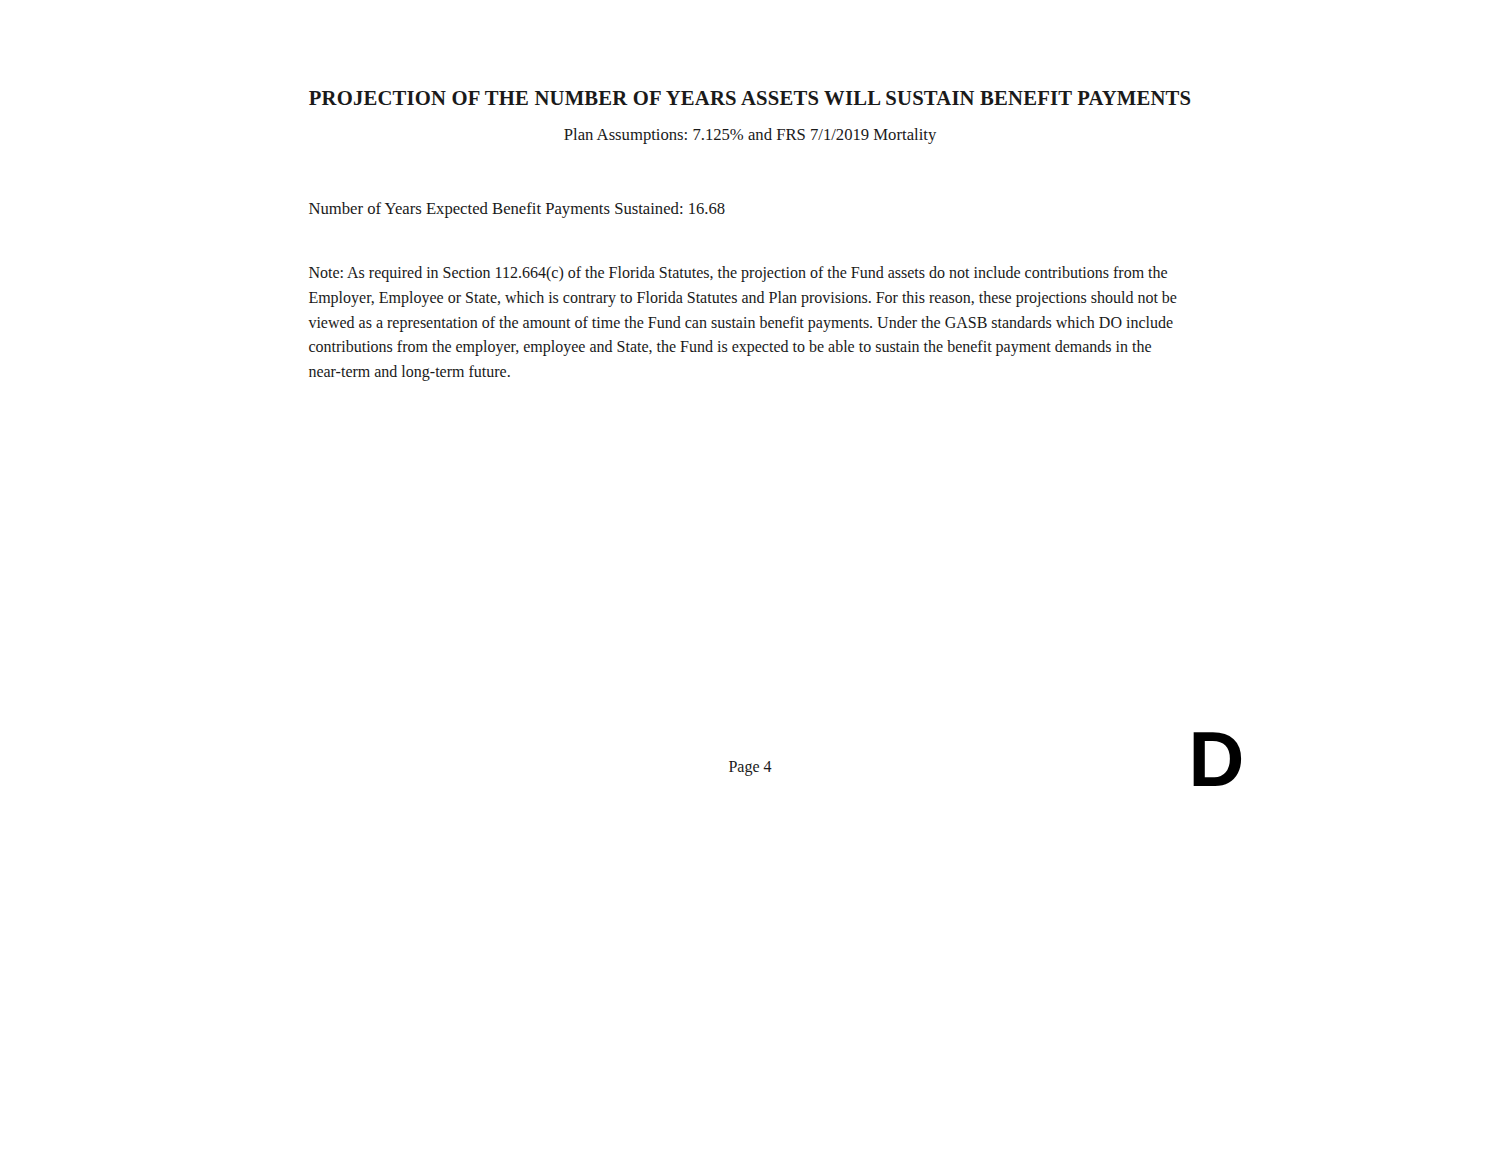PROJECTION OF THE NUMBER OF YEARS ASSETS WILL SUSTAIN BENEFIT PAYMENTS
Plan Assumptions: 7.125% and FRS 7/1/2019 Mortality
Number of Years Expected Benefit Payments Sustained: 16.68
Note: As required in Section 112.664(c) of the Florida Statutes, the projection of the Fund assets do not include contributions from the Employer, Employee or State, which is contrary to Florida Statutes and Plan provisions. For this reason, these projections should not be viewed as a representation of the amount of time the Fund can sustain benefit payments. Under the GASB standards which DO include contributions from the employer, employee and State, the Fund is expected to be able to sustain the benefit payment demands in the near-term and long-term future.
Page 4
D